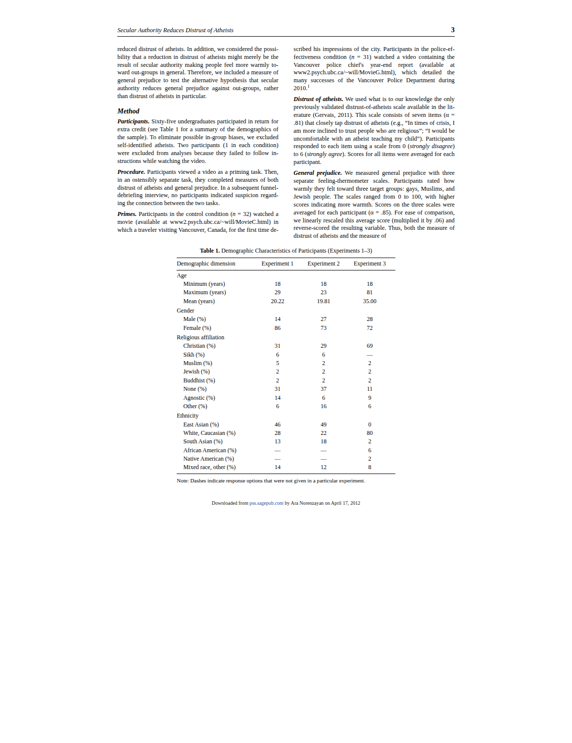Secular Authority Reduces Distrust of Atheists 3
reduced distrust of atheists. In addition, we considered the possibility that a reduction in distrust of atheists might merely be the result of secular authority making people feel more warmly toward out-groups in general. Therefore, we included a measure of general prejudice to test the alternative hypothesis that secular authority reduces general prejudice against out-groups, rather than distrust of atheists in particular.
Method
Participants. Sixty-five undergraduates participated in return for extra credit (see Table 1 for a summary of the demographics of the sample). To eliminate possible in-group biases, we excluded self-identified atheists. Two participants (1 in each condition) were excluded from analyses because they failed to follow instructions while watching the video.
Procedure. Participants viewed a video as a priming task. Then, in an ostensibly separate task, they completed measures of both distrust of atheists and general prejudice. In a subsequent funnel-debriefing interview, no participants indicated suspicion regarding the connection between the two tasks.
Primes. Participants in the control condition (n = 32) watched a movie (available at www2.psych.ubc.ca/~will/MovieC.html) in which a traveler visiting Vancouver, Canada, for the first time described his impressions of the city. Participants in the police-effectiveness condition (n = 31) watched a video containing the Vancouver police chief's year-end report (available at www2.psych.ubc.ca/~will/MovieG.html), which detailed the many successes of the Vancouver Police Department during 2010.1
Distrust of atheists. We used what is to our knowledge the only previously validated distrust-of-atheists scale available in the literature (Gervais, 2011). This scale consists of seven items (α = .81) that closely tap distrust of atheists (e.g., “In times of crisis, I am more inclined to trust people who are religious”; “I would be uncomfortable with an atheist teaching my child”). Participants responded to each item using a scale from 0 (strongly disagree) to 6 (strongly agree). Scores for all items were averaged for each participant.
General prejudice. We measured general prejudice with three separate feeling-thermometer scales. Participants rated how warmly they felt toward three target groups: gays, Muslims, and Jewish people. The scales ranged from 0 to 100, with higher scores indicating more warmth. Scores on the three scales were averaged for each participant (α = .85). For ease of comparison, we linearly rescaled this average score (multiplied it by .06) and reverse-scored the resulting variable. Thus, both the measure of distrust of atheists and the measure of
Table 1. Demographic Characteristics of Participants (Experiments 1–3)
| Demographic dimension | Experiment 1 | Experiment 2 | Experiment 3 |
| --- | --- | --- | --- |
| Age | | | |
| Minimum (years) | 18 | 18 | 18 |
| Maximum (years) | 29 | 23 | 81 |
| Mean (years) | 20.22 | 19.81 | 35.00 |
| Gender | | | |
| Male (%) | 14 | 27 | 28 |
| Female (%) | 86 | 73 | 72 |
| Religious affiliation | | | |
| Christian (%) | 31 | 29 | 69 |
| Sikh (%) | 6 | 6 | — |
| Muslim (%) | 5 | 2 | 2 |
| Jewish (%) | 2 | 2 | 2 |
| Buddhist (%) | 2 | 2 | 2 |
| None (%) | 31 | 37 | 11 |
| Agnostic (%) | 14 | 6 | 9 |
| Other (%) | 6 | 16 | 6 |
| Ethnicity | | | |
| East Asian (%) | 46 | 49 | 0 |
| White, Caucasian (%) | 28 | 22 | 80 |
| South Asian (%) | 13 | 18 | 2 |
| African American (%) | — | — | 6 |
| Native American (%) | — | — | 2 |
| Mixed race, other (%) | 14 | 12 | 8 |
Note: Dashes indicate response options that were not given in a particular experiment.
Downloaded from pss.sagepub.com by Ara Norenzayan on April 17, 2012